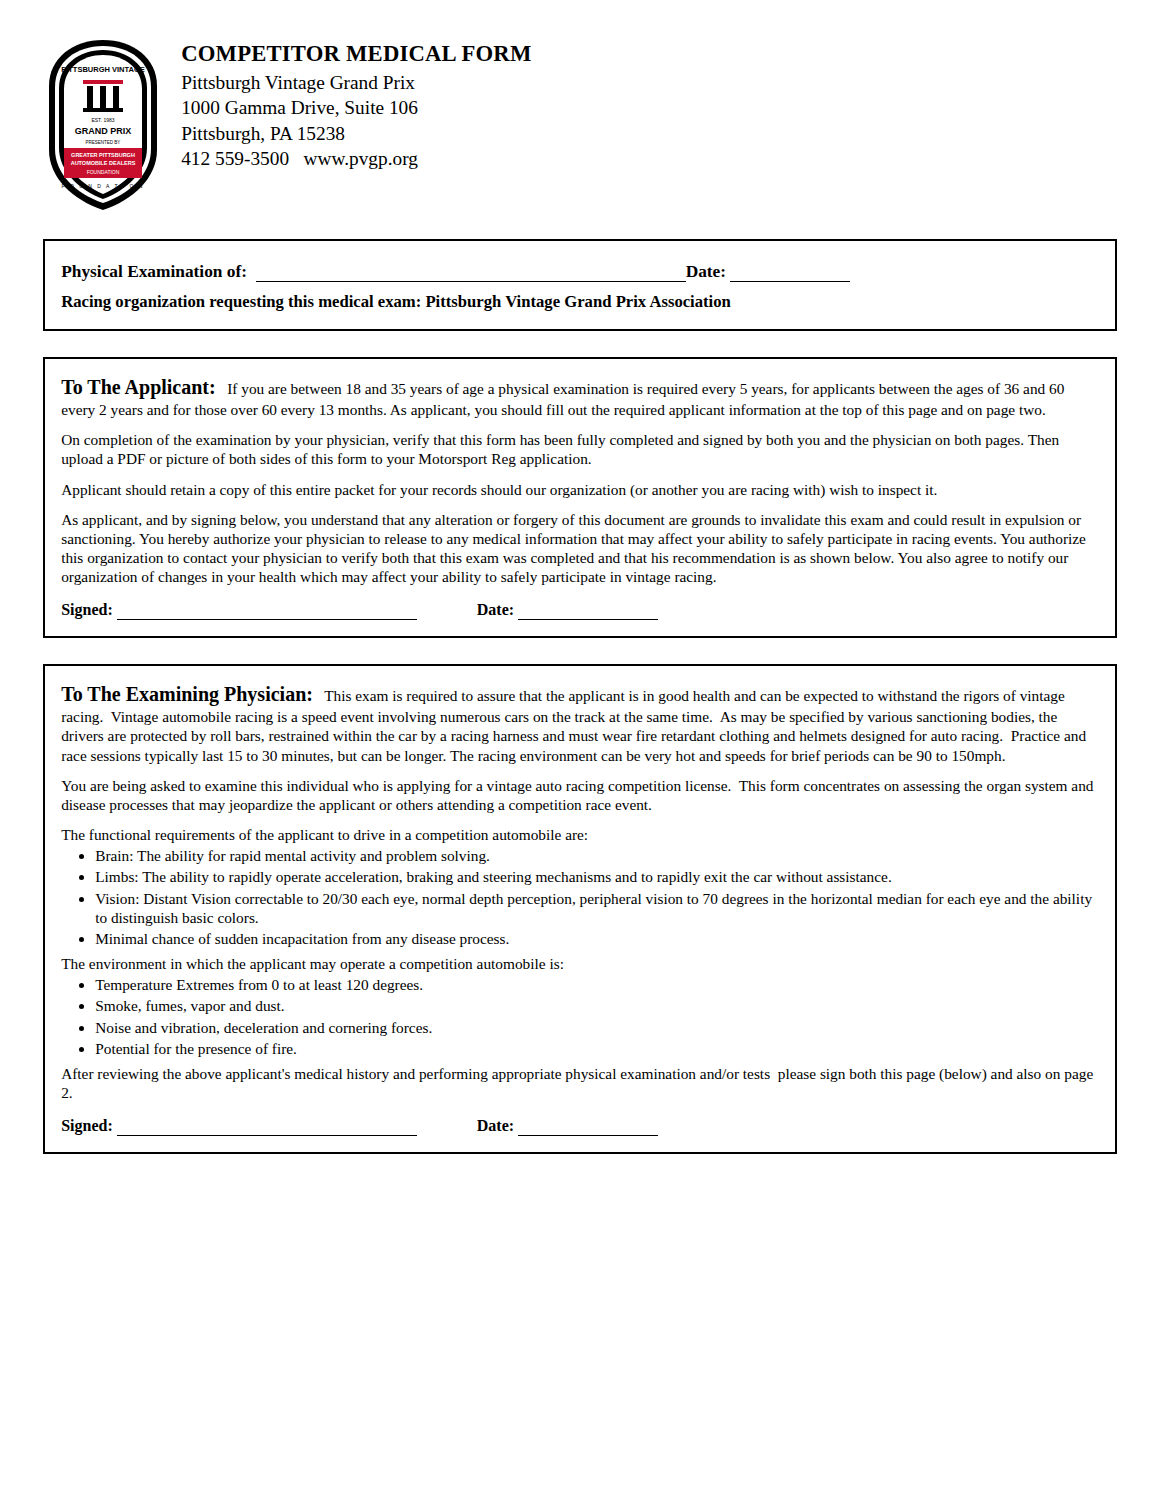PITTSBURGH VINTAGE EST. 1983 GRAND PRIX PRESENTED BY GREATER PITTSBURGH AUTOMOBILE DEALERS FOUNDATION F O U N D A T I O N
COMPETITOR MEDICAL FORM
Pittsburgh Vintage Grand Prix
1000 Gamma Drive, Suite 106
Pittsburgh, PA 15238
412 559-3500 www.pvgp.org
Physical Examination of: Date:
Racing organization requesting this medical exam: Pittsburgh Vintage Grand Prix Association
To The Applicant: If you are between 18 and 35 years of age a physical examination is required every 5 years, for applicants between the ages of 36 and 60 every 2 years and for those over 60 every 13 months. As applicant, you should fill out the required applicant information at the top of this page and on page two.
On completion of the examination by your physician, verify that this form has been fully completed and signed by both you and the physician on both pages. Then upload a PDF or picture of both sides of this form to your Motorsport Reg application.
Applicant should retain a copy of this entire packet for your records should our organization (or another you are racing with) wish to inspect it.
As applicant, and by signing below, you understand that any alteration or forgery of this document are grounds to invalidate this exam and could result in expulsion or sanctioning. You hereby authorize your physician to release to any medical information that may affect your ability to safely participate in racing events. You authorize this organization to contact your physician to verify both that this exam was completed and that his recommendation is as shown below. You also agree to notify our organization of changes in your health which may affect your ability to safely participate in vintage racing.
Signed: Date:
To The Examining Physician: This exam is required to assure that the applicant is in good health and can be expected to withstand the rigors of vintage racing. Vintage automobile racing is a speed event involving numerous cars on the track at the same time. As may be specified by various sanctioning bodies, the drivers are protected by roll bars, restrained within the car by a racing harness and must wear fire retardant clothing and helmets designed for auto racing. Practice and race sessions typically last 15 to 30 minutes, but can be longer. The racing environment can be very hot and speeds for brief periods can be 90 to 150mph.
You are being asked to examine this individual who is applying for a vintage auto racing competition license. This form concentrates on assessing the organ system and disease processes that may jeopardize the applicant or others attending a competition race event.
The functional requirements of the applicant to drive in a competition automobile are:
Brain: The ability for rapid mental activity and problem solving.
Limbs: The ability to rapidly operate acceleration, braking and steering mechanisms and to rapidly exit the car without assistance.
Vision: Distant Vision correctable to 20/30 each eye, normal depth perception, peripheral vision to 70 degrees in the horizontal median for each eye and the ability to distinguish basic colors.
Minimal chance of sudden incapacitation from any disease process.
The environment in which the applicant may operate a competition automobile is:
Temperature Extremes from 0 to at least 120 degrees.
Smoke, fumes, vapor and dust.
Noise and vibration, deceleration and cornering forces.
Potential for the presence of fire.
After reviewing the above applicant's medical history and performing appropriate physical examination and/or tests please sign both this page (below) and also on page 2.
Signed: Date: